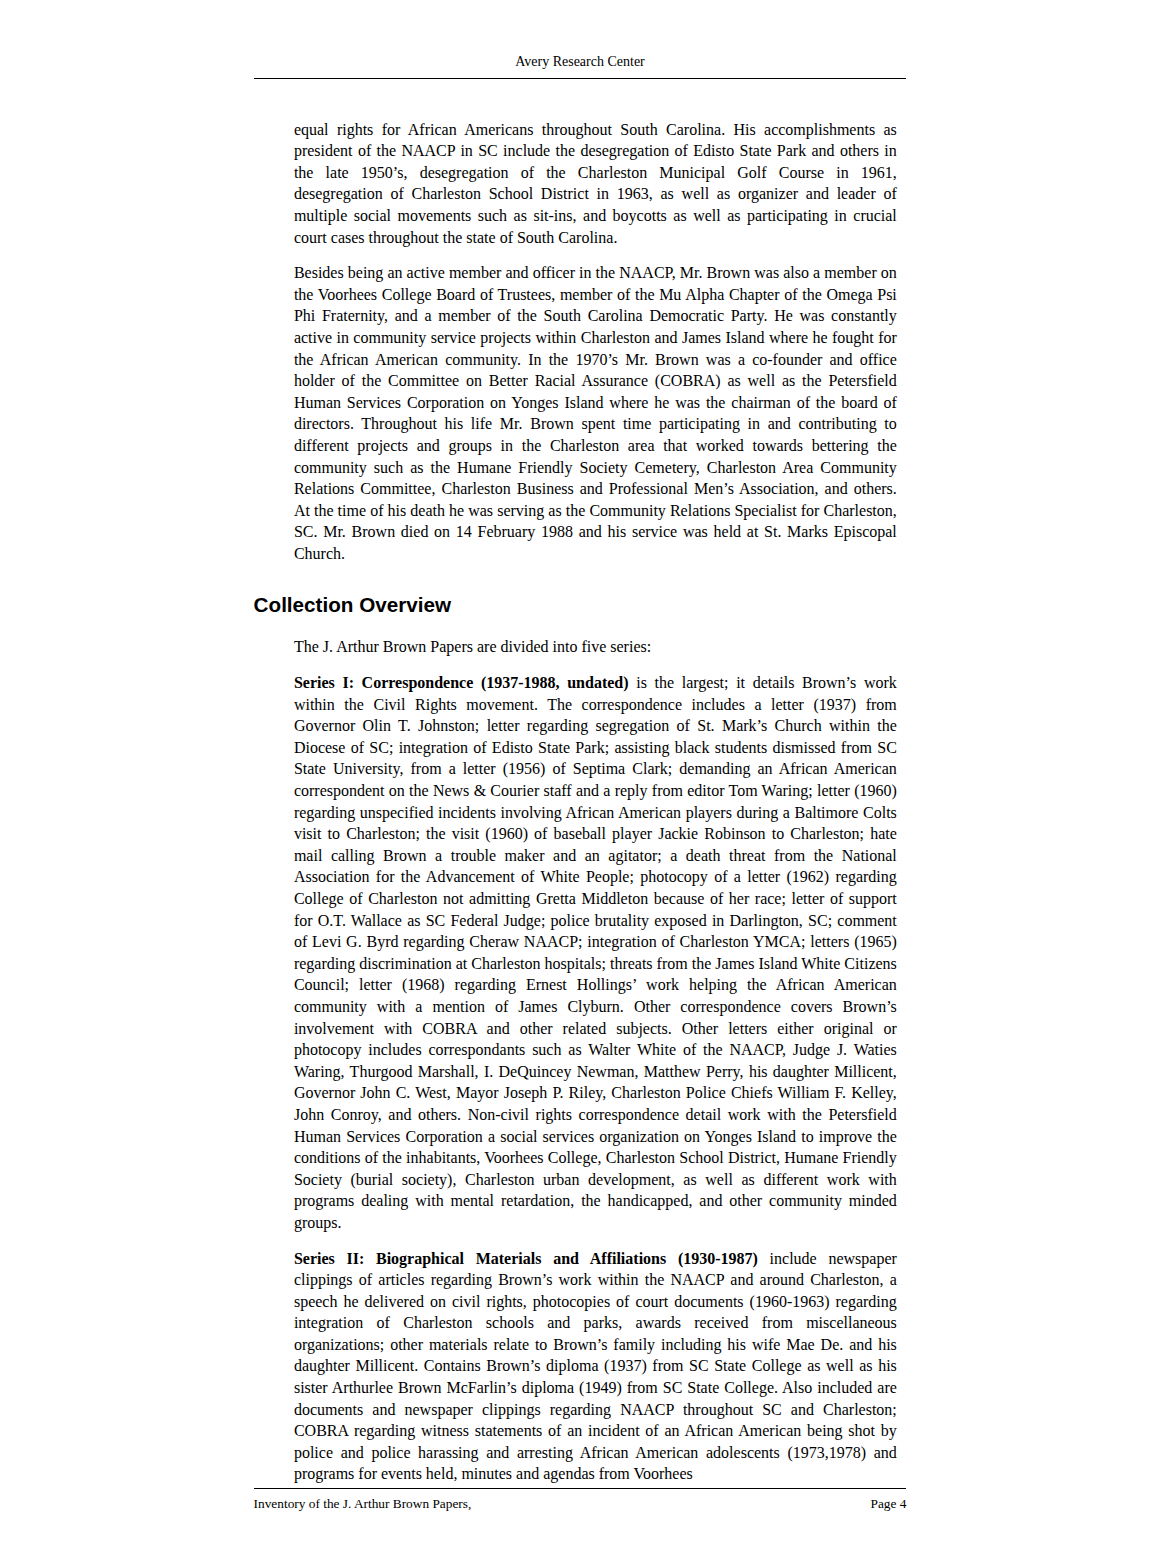Avery Research Center
equal rights for African Americans throughout South Carolina. His accomplishments as president of the NAACP in SC include the desegregation of Edisto State Park and others in the late 1950’s, desegregation of the Charleston Municipal Golf Course in 1961, desegregation of Charleston School District in 1963, as well as organizer and leader of multiple social movements such as sit-ins, and boycotts as well as participating in crucial court cases throughout the state of South Carolina.
Besides being an active member and officer in the NAACP, Mr. Brown was also a member on the Voorhees College Board of Trustees, member of the Mu Alpha Chapter of the Omega Psi Phi Fraternity, and a member of the South Carolina Democratic Party. He was constantly active in community service projects within Charleston and James Island where he fought for the African American community. In the 1970’s Mr. Brown was a co-founder and office holder of the Committee on Better Racial Assurance (COBRA) as well as the Petersfield Human Services Corporation on Yonges Island where he was the chairman of the board of directors. Throughout his life Mr. Brown spent time participating in and contributing to different projects and groups in the Charleston area that worked towards bettering the community such as the Humane Friendly Society Cemetery, Charleston Area Community Relations Committee, Charleston Business and Professional Men’s Association, and others. At the time of his death he was serving as the Community Relations Specialist for Charleston, SC. Mr. Brown died on 14 February 1988 and his service was held at St. Marks Episcopal Church.
Collection Overview
The J. Arthur Brown Papers are divided into five series:
Series I: Correspondence (1937-1988, undated) is the largest; it details Brown’s work within the Civil Rights movement. The correspondence includes a letter (1937) from Governor Olin T. Johnston; letter regarding segregation of St. Mark’s Church within the Diocese of SC; integration of Edisto State Park; assisting black students dismissed from SC State University, from a letter (1956) of Septima Clark; demanding an African American correspondent on the News & Courier staff and a reply from editor Tom Waring; letter (1960) regarding unspecified incidents involving African American players during a Baltimore Colts visit to Charleston; the visit (1960) of baseball player Jackie Robinson to Charleston; hate mail calling Brown a trouble maker and an agitator; a death threat from the National Association for the Advancement of White People; photocopy of a letter (1962) regarding College of Charleston not admitting Gretta Middleton because of her race; letter of support for O.T. Wallace as SC Federal Judge; police brutality exposed in Darlington, SC; comment of Levi G. Byrd regarding Cheraw NAACP; integration of Charleston YMCA; letters (1965) regarding discrimination at Charleston hospitals; threats from the James Island White Citizens Council; letter (1968) regarding Ernest Hollings’ work helping the African American community with a mention of James Clyburn. Other correspondence covers Brown’s involvement with COBRA and other related subjects. Other letters either original or photocopy includes correspondants such as Walter White of the NAACP, Judge J. Waties Waring, Thurgood Marshall, I. DeQuincey Newman, Matthew Perry, his daughter Millicent, Governor John C. West, Mayor Joseph P. Riley, Charleston Police Chiefs William F. Kelley, John Conroy, and others. Non-civil rights correspondence detail work with the Petersfield Human Services Corporation a social services organization on Yonges Island to improve the conditions of the inhabitants, Voorhees College, Charleston School District, Humane Friendly Society (burial society), Charleston urban development, as well as different work with programs dealing with mental retardation, the handicapped, and other community minded groups.
Series II: Biographical Materials and Affiliations (1930-1987) include newspaper clippings of articles regarding Brown’s work within the NAACP and around Charleston, a speech he delivered on civil rights, photocopies of court documents (1960-1963) regarding integration of Charleston schools and parks, awards received from miscellaneous organizations; other materials relate to Brown’s family including his wife Mae De. and his daughter Millicent. Contains Brown’s diploma (1937) from SC State College as well as his sister Arthurlee Brown McFarlin’s diploma (1949) from SC State College. Also included are documents and newspaper clippings regarding NAACP throughout SC and Charleston; COBRA regarding witness statements of an incident of an African American being shot by police and police harassing and arresting African American adolescents (1973,1978) and programs for events held, minutes and agendas from Voorhees
Inventory of the J. Arthur Brown Papers, Page 4